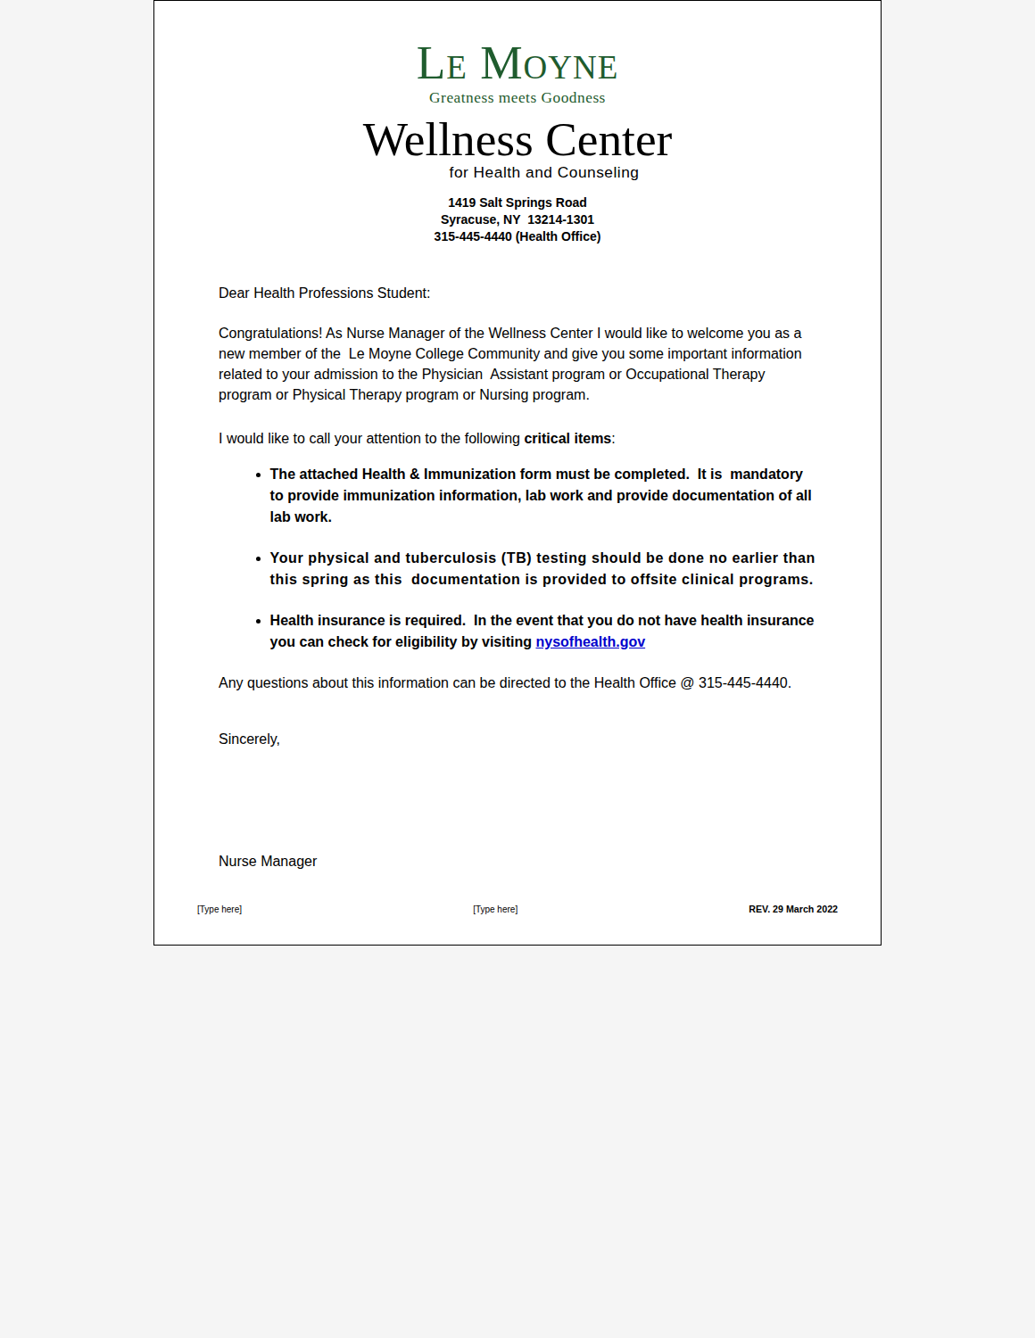Le Moyne
Greatness meets Goodness
Wellness Center
for Health and Counseling
1419 Salt Springs Road
Syracuse, NY 13214-1301
315-445-4440 (Health Office)
Dear Health Professions Student:
Congratulations! As Nurse Manager of the Wellness Center I would like to welcome you as a new member of the Le Moyne College Community and give you some important information related to your admission to the Physician Assistant program or Occupational Therapy program or Physical Therapy program or Nursing program.
I would like to call your attention to the following critical items:
The attached Health & Immunization form must be completed. It is mandatory to provide immunization information, lab work and provide documentation of all lab work.
Your physical and tuberculosis (TB) testing should be done no earlier than this spring as this documentation is provided to offsite clinical programs.
Health insurance is required. In the event that you do not have health insurance you can check for eligibility by visiting nysofhealth.gov
Any questions about this information can be directed to the Health Office @ 315-445-4440.
Sincerely,
Nurse Manager
[Type here] [Type here] REV. 29 March 2022